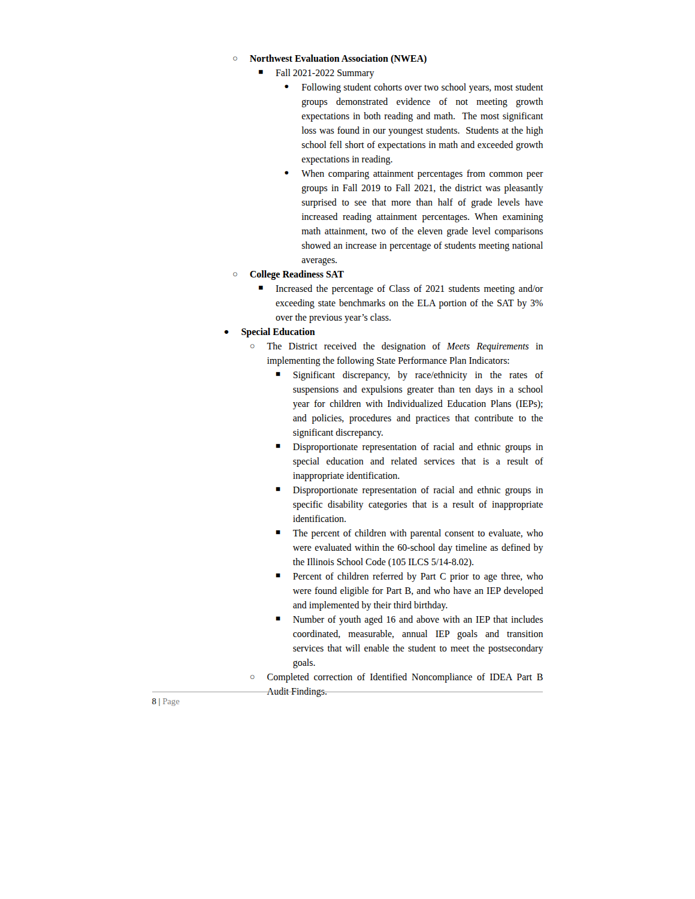Northwest Evaluation Association (NWEA)
Fall 2021-2022 Summary
Following student cohorts over two school years, most student groups demonstrated evidence of not meeting growth expectations in both reading and math. The most significant loss was found in our youngest students. Students at the high school fell short of expectations in math and exceeded growth expectations in reading.
When comparing attainment percentages from common peer groups in Fall 2019 to Fall 2021, the district was pleasantly surprised to see that more than half of grade levels have increased reading attainment percentages. When examining math attainment, two of the eleven grade level comparisons showed an increase in percentage of students meeting national averages.
College Readiness SAT
Increased the percentage of Class of 2021 students meeting and/or exceeding state benchmarks on the ELA portion of the SAT by 3% over the previous year’s class.
Special Education
The District received the designation of Meets Requirements in implementing the following State Performance Plan Indicators:
Significant discrepancy, by race/ethnicity in the rates of suspensions and expulsions greater than ten days in a school year for children with Individualized Education Plans (IEPs); and policies, procedures and practices that contribute to the significant discrepancy.
Disproportionate representation of racial and ethnic groups in special education and related services that is a result of inappropriate identification.
Disproportionate representation of racial and ethnic groups in specific disability categories that is a result of inappropriate identification.
The percent of children with parental consent to evaluate, who were evaluated within the 60-school day timeline as defined by the Illinois School Code (105 ILCS 5/14-8.02).
Percent of children referred by Part C prior to age three, who were found eligible for Part B, and who have an IEP developed and implemented by their third birthday.
Number of youth aged 16 and above with an IEP that includes coordinated, measurable, annual IEP goals and transition services that will enable the student to meet the postsecondary goals.
Completed correction of Identified Noncompliance of IDEA Part B Audit Findings.
8 | Page